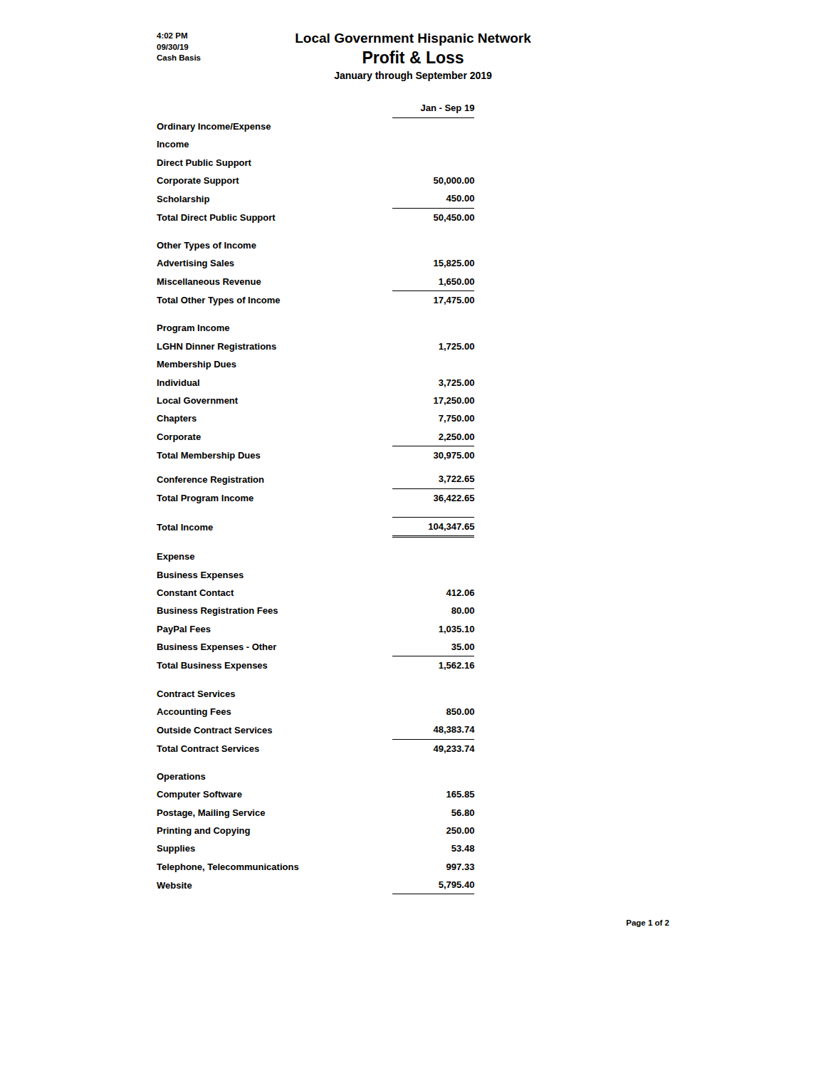4:02 PM
09/30/19
Cash Basis
Local Government Hispanic Network
Profit & Loss
January through September 2019
| | Jan - Sep 19 | |
| Ordinary Income/Expense | | |
| Income | | |
| Direct Public Support | | |
| Corporate Support | 50,000.00 | |
| Scholarship | 450.00 | |
| Total Direct Public Support | 50,450.00 | |
| Other Types of Income | | |
| Advertising Sales | 15,825.00 | |
| Miscellaneous Revenue | 1,650.00 | |
| Total Other Types of Income | 17,475.00 | |
| Program Income | | |
| LGHN Dinner Registrations | 1,725.00 | |
| Membership Dues | | |
| Individual | 3,725.00 | |
| Local Government | 17,250.00 | |
| Chapters | 7,750.00 | |
| Corporate | 2,250.00 | |
| Total Membership Dues | 30,975.00 | |
| Conference Registration | 3,722.65 | |
| Total Program Income | 36,422.65 | |
| Total Income | 104,347.65 | |
| Expense | | |
| Business Expenses | | |
| Constant Contact | 412.06 | |
| Business Registration Fees | 80.00 | |
| PayPal Fees | 1,035.10 | |
| Business Expenses - Other | 35.00 | |
| Total Business Expenses | 1,562.16 | |
| Contract Services | | |
| Accounting Fees | 850.00 | |
| Outside Contract Services | 48,383.74 | |
| Total Contract Services | 49,233.74 | |
| Operations | | |
| Computer Software | 165.85 | |
| Postage, Mailing Service | 56.80 | |
| Printing and Copying | 250.00 | |
| Supplies | 53.48 | |
| Telephone, Telecommunications | 997.33 | |
| Website | 5,795.40 | |
Page 1 of 2